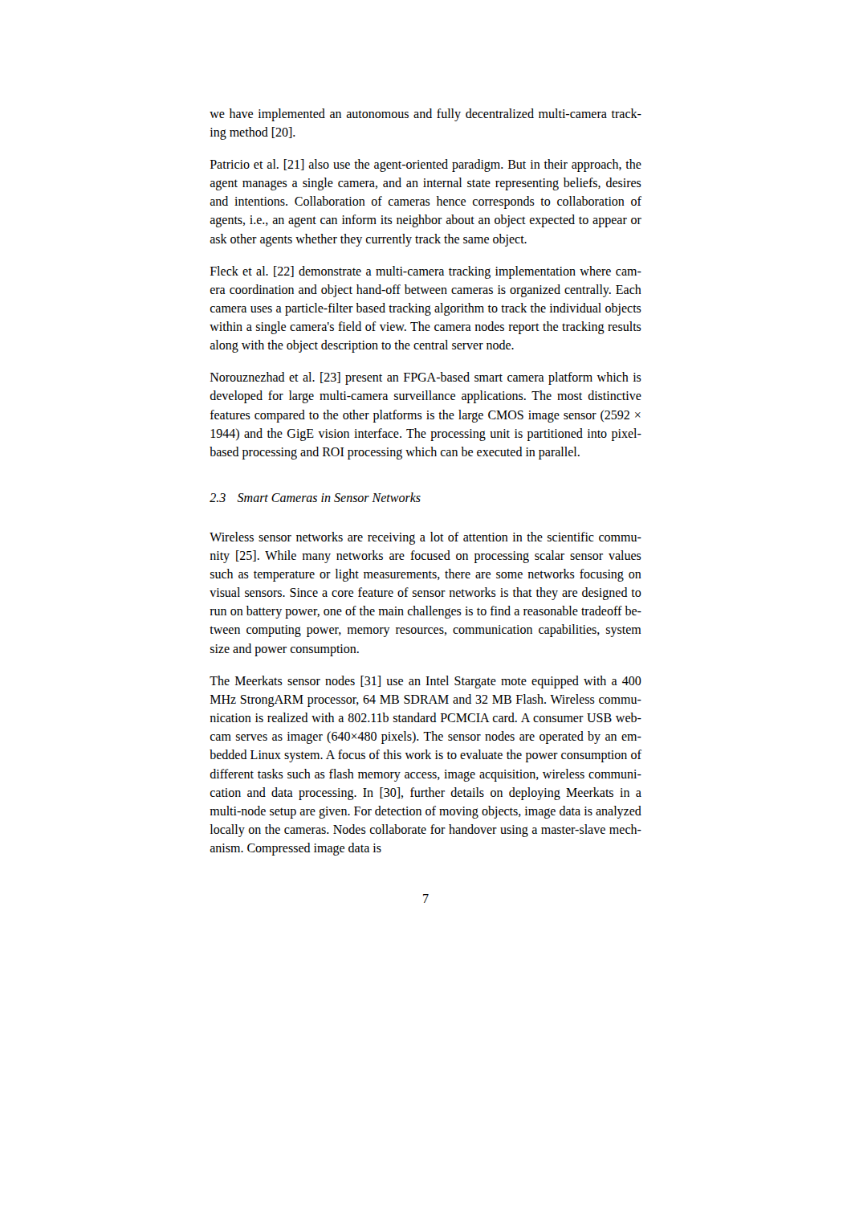we have implemented an autonomous and fully decentralized multi-camera tracking method [20].
Patricio et al. [21] also use the agent-oriented paradigm. But in their approach, the agent manages a single camera, and an internal state representing beliefs, desires and intentions. Collaboration of cameras hence corresponds to collaboration of agents, i.e., an agent can inform its neighbor about an object expected to appear or ask other agents whether they currently track the same object.
Fleck et al. [22] demonstrate a multi-camera tracking implementation where camera coordination and object hand-off between cameras is organized centrally. Each camera uses a particle-filter based tracking algorithm to track the individual objects within a single camera's field of view. The camera nodes report the tracking results along with the object description to the central server node.
Norouznezhad et al. [23] present an FPGA-based smart camera platform which is developed for large multi-camera surveillance applications. The most distinctive features compared to the other platforms is the large CMOS image sensor (2592 × 1944) and the GigE vision interface. The processing unit is partitioned into pixel-based processing and ROI processing which can be executed in parallel.
2.3 Smart Cameras in Sensor Networks
Wireless sensor networks are receiving a lot of attention in the scientific community [25]. While many networks are focused on processing scalar sensor values such as temperature or light measurements, there are some networks focusing on visual sensors. Since a core feature of sensor networks is that they are designed to run on battery power, one of the main challenges is to find a reasonable tradeoff between computing power, memory resources, communication capabilities, system size and power consumption.
The Meerkats sensor nodes [31] use an Intel Stargate mote equipped with a 400 MHz StrongARM processor, 64 MB SDRAM and 32 MB Flash. Wireless communication is realized with a 802.11b standard PCMCIA card. A consumer USB webcam serves as imager (640×480 pixels). The sensor nodes are operated by an embedded Linux system. A focus of this work is to evaluate the power consumption of different tasks such as flash memory access, image acquisition, wireless communication and data processing. In [30], further details on deploying Meerkats in a multi-node setup are given. For detection of moving objects, image data is analyzed locally on the cameras. Nodes collaborate for handover using a master-slave mechanism. Compressed image data is
7